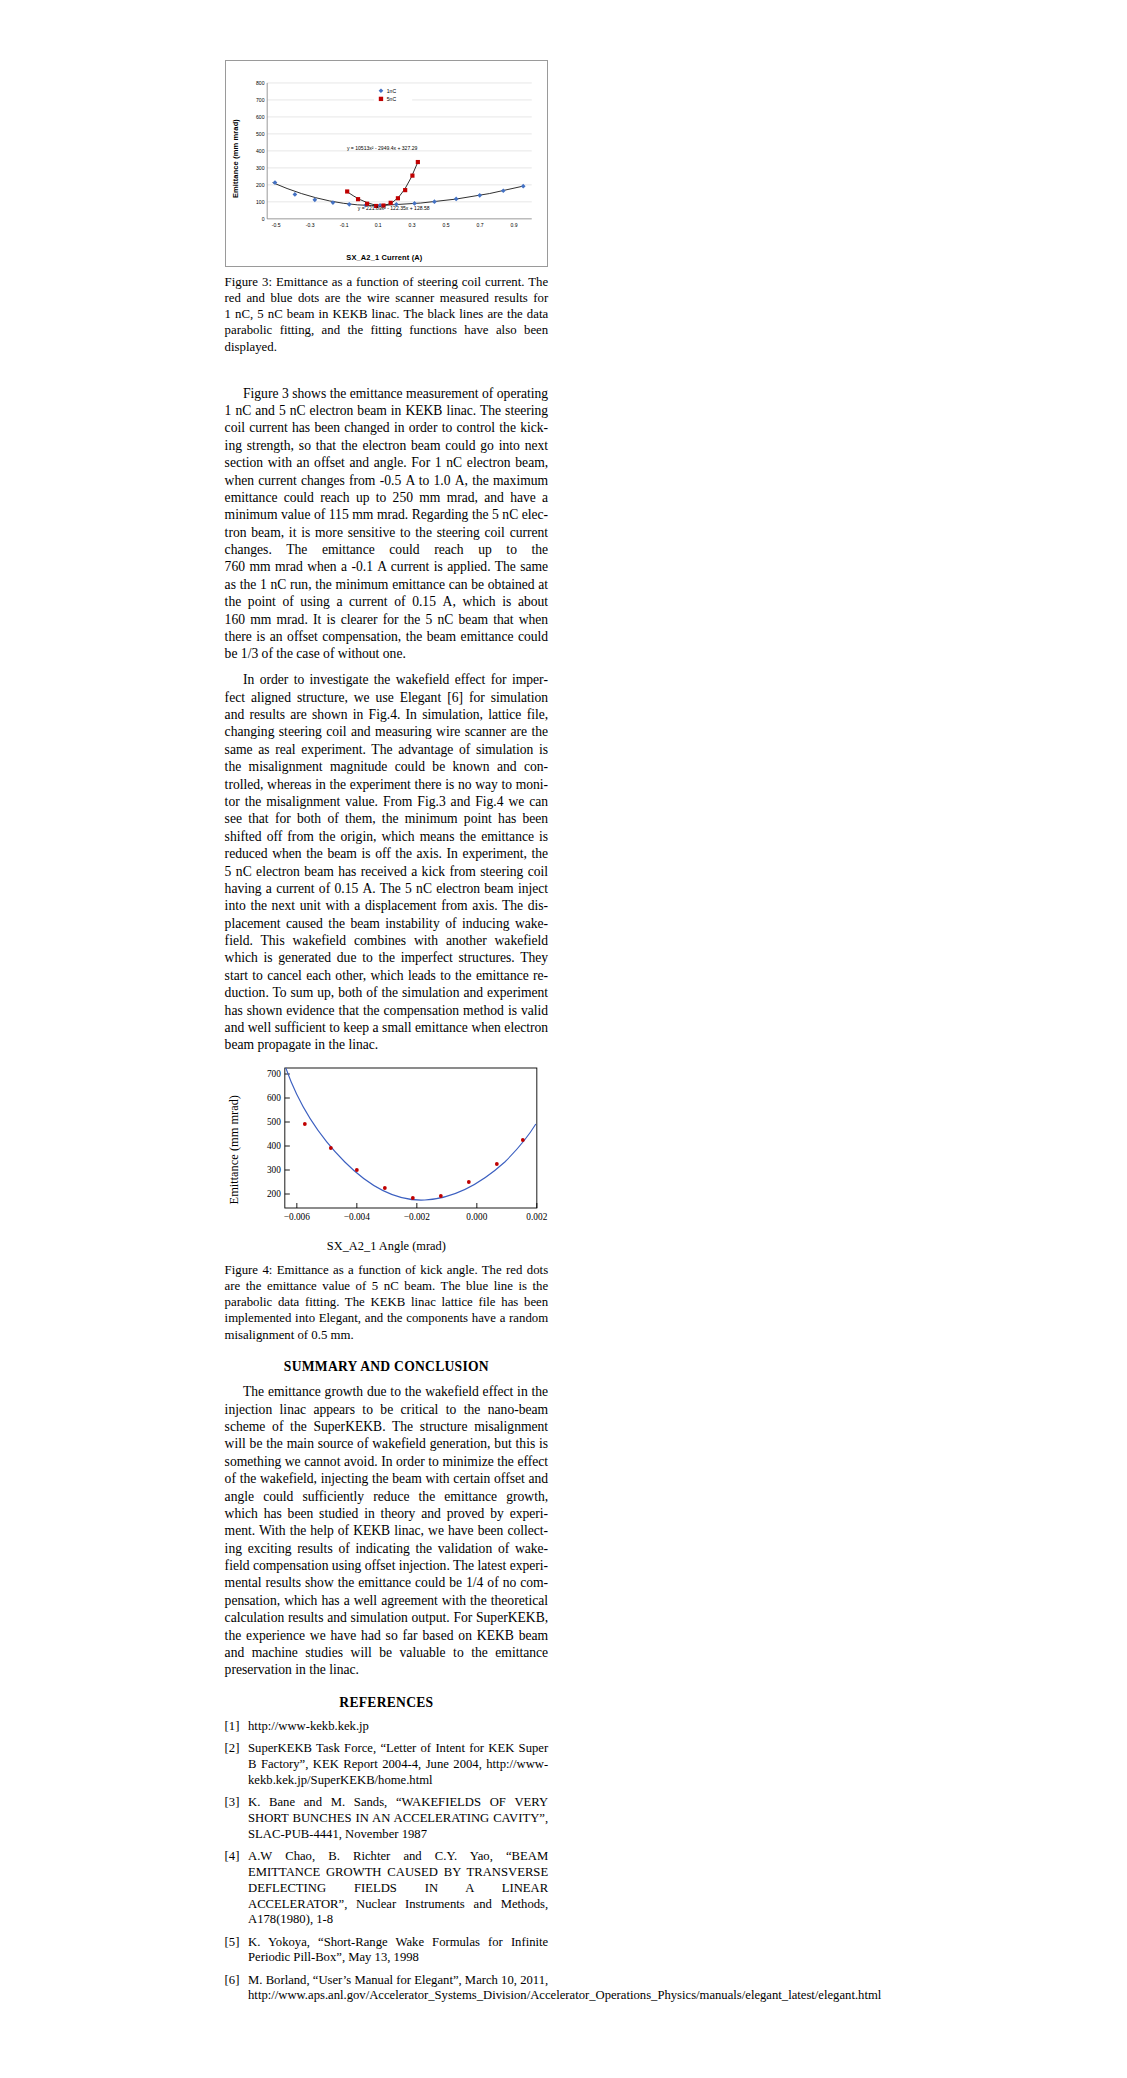Emittance (mm mrad)
800 700 600 500 400 300 200 100 0 -0.5 -0.3 -0.1 0.1 0.3 0.5 0.7 0.9 1nC 5nC y = 10513x² - 2949.4x + 327.29 y = 221.89x² - 122.35x + 128.58
SX_A2_1 Current (A)
Figure 3: Emittance as a function of steering coil current. The red and blue dots are the wire scanner measured results for 1 nC, 5 nC beam in KEKB linac. The black lines are the data parabolic fitting, and the fitting functions have also been displayed.
Figure 3 shows the emittance measurement of operating 1 nC and 5 nC electron beam in KEKB linac. The steering coil current has been changed in order to control the kicking strength, so that the electron beam could go into next section with an offset and angle. For 1 nC electron beam, when current changes from -0.5 A to 1.0 A, the maximum emittance could reach up to 250 mm mrad, and have a minimum value of 115 mm mrad. Regarding the 5 nC electron beam, it is more sensitive to the steering coil current changes. The emittance could reach up to the 760 mm mrad when a -0.1 A current is applied. The same as the 1 nC run, the minimum emittance can be obtained at the point of using a current of 0.15 A, which is about 160 mm mrad. It is clearer for the 5 nC beam that when there is an offset compensation, the beam emittance could be 1/3 of the case of without one.
In order to investigate the wakefield effect for imperfect aligned structure, we use Elegant [6] for simulation and results are shown in Fig.4. In simulation, lattice file, changing steering coil and measuring wire scanner are the same as real experiment. The advantage of simulation is the misalignment magnitude could be known and controlled, whereas in the experiment there is no way to monitor the misalignment value. From Fig.3 and Fig.4 we can see that for both of them, the minimum point has been shifted off from the origin, which means the emittance is reduced when the beam is off the axis. In experiment, the 5 nC electron beam has received a kick from steering coil having a current of 0.15 A. The 5 nC electron beam inject into the next unit with a displacement from axis. The displacement caused the beam instability of inducing wakefield. This wakefield combines with another wakefield which is generated due to the imperfect structures. They start to cancel each other, which leads to the emittance reduction. To sum up, both of the simulation and experiment has shown evidence that the compensation method is valid and well sufficient to keep a small emittance when electron beam propagate in the linac.
Emittance (mm mrad)
200 300 400 500 600 700 −0.006 −0.004 −0.002 0.000 0.002
SX_A2_1 Angle (mrad)
Figure 4: Emittance as a function of kick angle. The red dots are the emittance value of 5 nC beam. The blue line is the parabolic data fitting. The KEKB linac lattice file has been implemented into Elegant, and the components have a random misalignment of 0.5 mm.
Summary and Conclusion
The emittance growth due to the wakefield effect in the injection linac appears to be critical to the nano-beam scheme of the SuperKEKB. The structure misalignment will be the main source of wakefield generation, but this is something we cannot avoid. In order to minimize the effect of the wakefield, injecting the beam with certain offset and angle could sufficiently reduce the emittance growth, which has been studied in theory and proved by experiment. With the help of KEKB linac, we have been collecting exciting results of indicating the validation of wakefield compensation using offset injection. The latest experimental results show the emittance could be 1/4 of no compensation, which has a well agreement with the theoretical calculation results and simulation output. For SuperKEKB, the experience we have had so far based on KEKB beam and machine studies will be valuable to the emittance preservation in the linac.
References
http://www-kekb.kek.jp
SuperKEKB Task Force, “Letter of Intent for KEK Super B Factory”, KEK Report 2004-4, June 2004, http://www-kekb.kek.jp/SuperKEKB/home.html
K. Bane and M. Sands, “WAKEFIELDS OF VERY SHORT BUNCHES IN AN ACCELERATING CAVITY”, SLAC-PUB-4441, November 1987
A.W Chao, B. Richter and C.Y. Yao, “BEAM EMITTANCE GROWTH CAUSED BY TRANSVERSE DEFLECTING FIELDS IN A LINEAR ACCELERATOR”, Nuclear Instruments and Methods, A178(1980), 1-8
K. Yokoya, “Short-Range Wake Formulas for Infinite Periodic Pill-Box”, May 13, 1998
M. Borland, “User’s Manual for Elegant”, March 10, 2011, http://www.aps.anl.gov/Accelerator_Systems_Division/Accelerator_Operations_Physics/manuals/elegant_latest/elegant.html